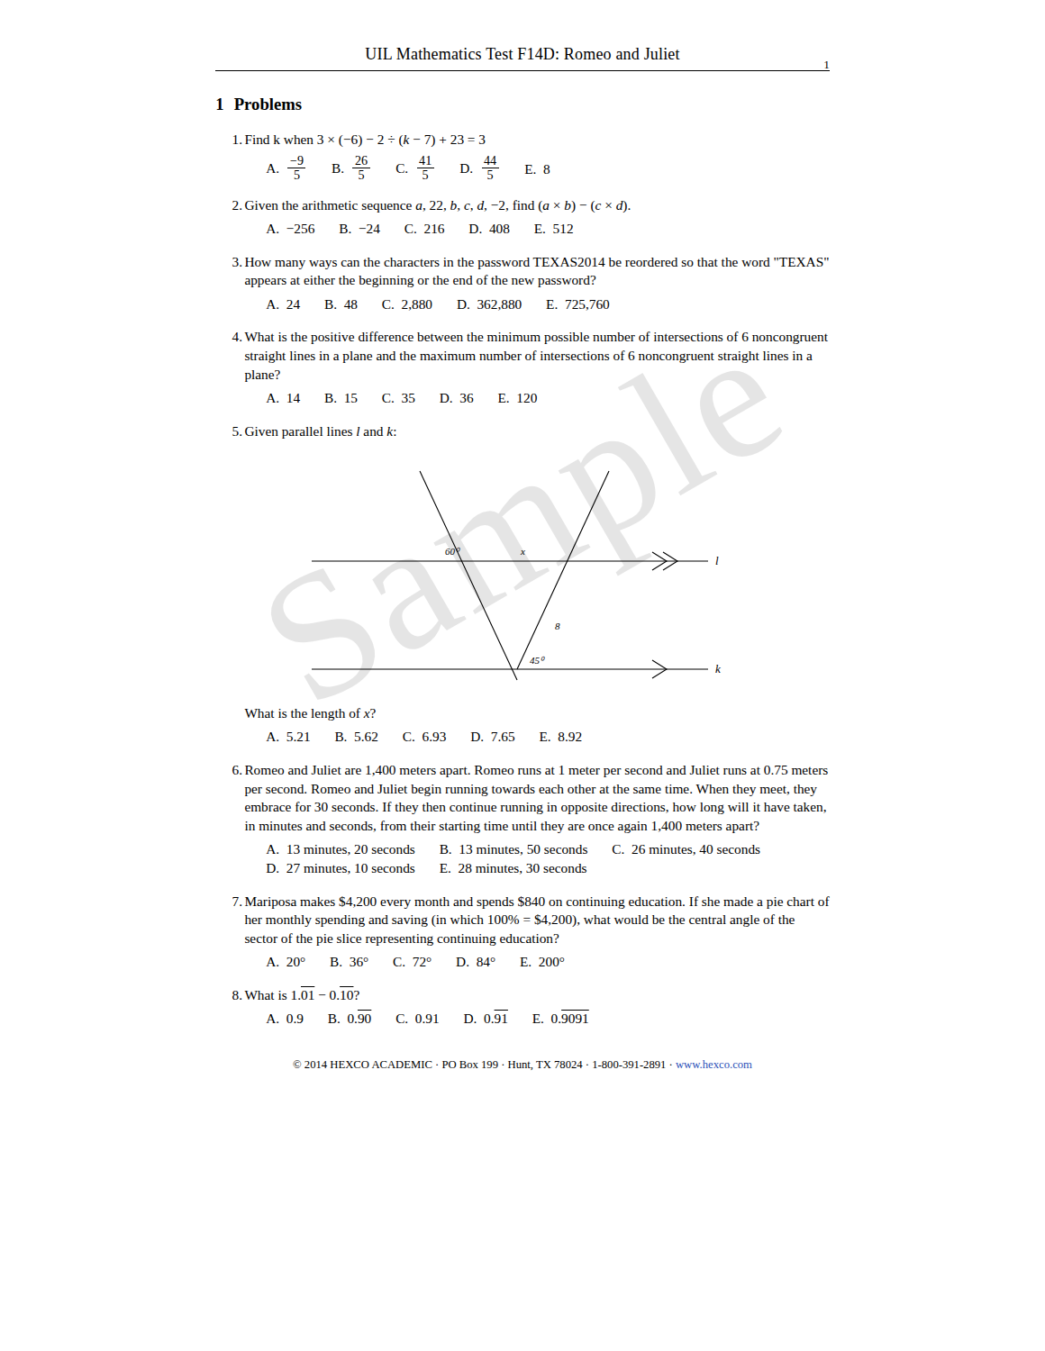Sample
UIL Mathematics Test F14D: Romeo and Juliet
1
1 Problems
Find k when 3 × (−6) − 2 ÷ (k − 7) + 23 = 3
A. −95 B. 265 C. 415 D. 445 E. 8
Given the arithmetic sequence a, 22, b, c, d, −2, find (a × b) − (c × d).
A. −256 B. −24 C. 216 D. 408 E. 512
How many ways can the characters in the password TEXAS2014 be reordered so that the word "TEXAS" appears at either the beginning or the end of the new password?
A. 24 B. 48 C. 2,880 D. 362,880 E. 725,760
What is the positive difference between the minimum possible number of intersections of 6 noncongruent straight lines in a plane and the maximum number of intersections of 6 noncongruent straight lines in a plane?
A. 14 B. 15 C. 35 D. 36 E. 120
Given parallel lines l and k:
60⁰ x 8 45⁰ l k
What is the length of x?
A. 5.21 B. 5.62 C. 6.93 D. 7.65 E. 8.92
Romeo and Juliet are 1,400 meters apart. Romeo runs at 1 meter per second and Juliet runs at 0.75 meters per second. Romeo and Juliet begin running towards each other at the same time. When they meet, they embrace for 30 seconds. If they then continue running in opposite directions, how long will it have taken, in minutes and seconds, from their starting time until they are once again 1,400 meters apart?
A. 13 minutes, 20 seconds B. 13 minutes, 50 seconds C. 26 minutes, 40 seconds D. 27 minutes, 10 seconds E. 28 minutes, 30 seconds
Mariposa makes $4,200 every month and spends $840 on continuing education. If she made a pie chart of her monthly spending and saving (in which 100% = $4,200), what would be the central angle of the sector of the pie slice representing continuing education?
A. 20° B. 36° C. 72° D. 84° E. 200°
What is 1.01 − 0.10?
A. 0.9 B. 0.90 C. 0.91 D. 0.91 E. 0.9091
© 2014 HEXCO ACADEMIC · PO Box 199 · Hunt, TX 78024 · 1-800-391-2891 · www.hexco.com